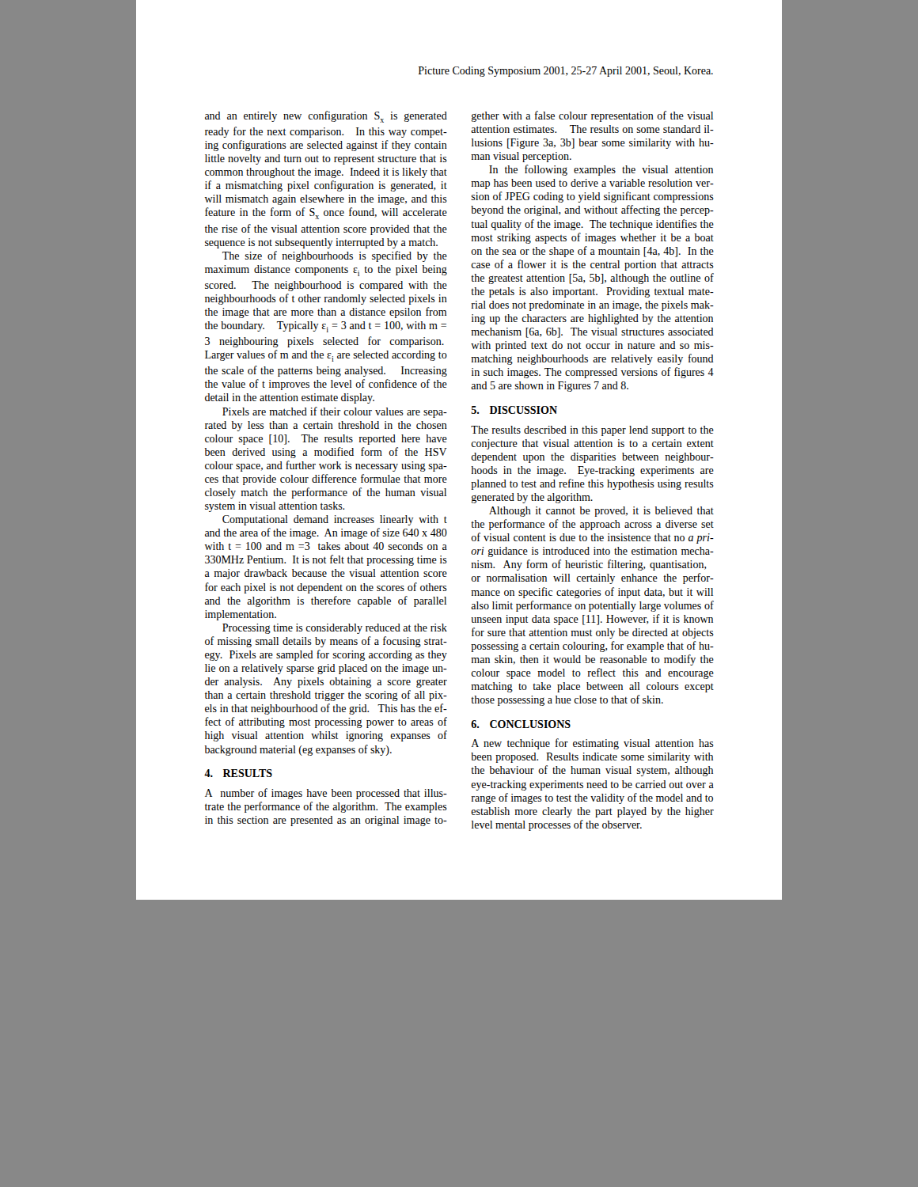Picture Coding Symposium 2001, 25-27 April 2001, Seoul, Korea.
and an entirely new configuration Sx is generated ready for the next comparison. In this way competing configurations are selected against if they contain little novelty and turn out to represent structure that is common throughout the image. Indeed it is likely that if a mismatching pixel configuration is generated, it will mismatch again elsewhere in the image, and this feature in the form of Sx once found, will accelerate the rise of the visual attention score provided that the sequence is not subsequently interrupted by a match.
The size of neighbourhoods is specified by the maximum distance components εi to the pixel being scored. The neighbourhood is compared with the neighbourhoods of t other randomly selected pixels in the image that are more than a distance epsilon from the boundary. Typically εi = 3 and t = 100, with m = 3 neighbouring pixels selected for comparison. Larger values of m and the εi are selected according to the scale of the patterns being analysed. Increasing the value of t improves the level of confidence of the detail in the attention estimate display.
Pixels are matched if their colour values are separated by less than a certain threshold in the chosen colour space [10]. The results reported here have been derived using a modified form of the HSV colour space, and further work is necessary using spaces that provide colour difference formulae that more closely match the performance of the human visual system in visual attention tasks.
Computational demand increases linearly with t and the area of the image. An image of size 640 x 480 with t = 100 and m =3 takes about 40 seconds on a 330MHz Pentium. It is not felt that processing time is a major drawback because the visual attention score for each pixel is not dependent on the scores of others and the algorithm is therefore capable of parallel implementation.
Processing time is considerably reduced at the risk of missing small details by means of a focusing strategy. Pixels are sampled for scoring according as they lie on a relatively sparse grid placed on the image under analysis. Any pixels obtaining a score greater than a certain threshold trigger the scoring of all pixels in that neighbourhood of the grid. This has the effect of attributing most processing power to areas of high visual attention whilst ignoring expanses of background material (eg expanses of sky).
4. RESULTS
A number of images have been processed that illustrate the performance of the algorithm. The examples in this section are presented as an original image together with a false colour representation of the visual attention estimates. The results on some standard illusions [Figure 3a, 3b] bear some similarity with human visual perception.
In the following examples the visual attention map has been used to derive a variable resolution version of JPEG coding to yield significant compressions beyond the original, and without affecting the perceptual quality of the image. The technique identifies the most striking aspects of images whether it be a boat on the sea or the shape of a mountain [4a, 4b]. In the case of a flower it is the central portion that attracts the greatest attention [5a, 5b], although the outline of the petals is also important. Providing textual material does not predominate in an image, the pixels making up the characters are highlighted by the attention mechanism [6a, 6b]. The visual structures associated with printed text do not occur in nature and so mismatching neighbourhoods are relatively easily found in such images. The compressed versions of figures 4 and 5 are shown in Figures 7 and 8.
5. DISCUSSION
The results described in this paper lend support to the conjecture that visual attention is to a certain extent dependent upon the disparities between neighbourhoods in the image. Eye-tracking experiments are planned to test and refine this hypothesis using results generated by the algorithm.
Although it cannot be proved, it is believed that the performance of the approach across a diverse set of visual content is due to the insistence that no a priori guidance is introduced into the estimation mechanism. Any form of heuristic filtering, quantisation, or normalisation will certainly enhance the performance on specific categories of input data, but it will also limit performance on potentially large volumes of unseen input data space [11]. However, if it is known for sure that attention must only be directed at objects possessing a certain colouring, for example that of human skin, then it would be reasonable to modify the colour space model to reflect this and encourage matching to take place between all colours except those possessing a hue close to that of skin.
6. CONCLUSIONS
A new technique for estimating visual attention has been proposed. Results indicate some similarity with the behaviour of the human visual system, although eye-tracking experiments need to be carried out over a range of images to test the validity of the model and to establish more clearly the part played by the higher level mental processes of the observer.